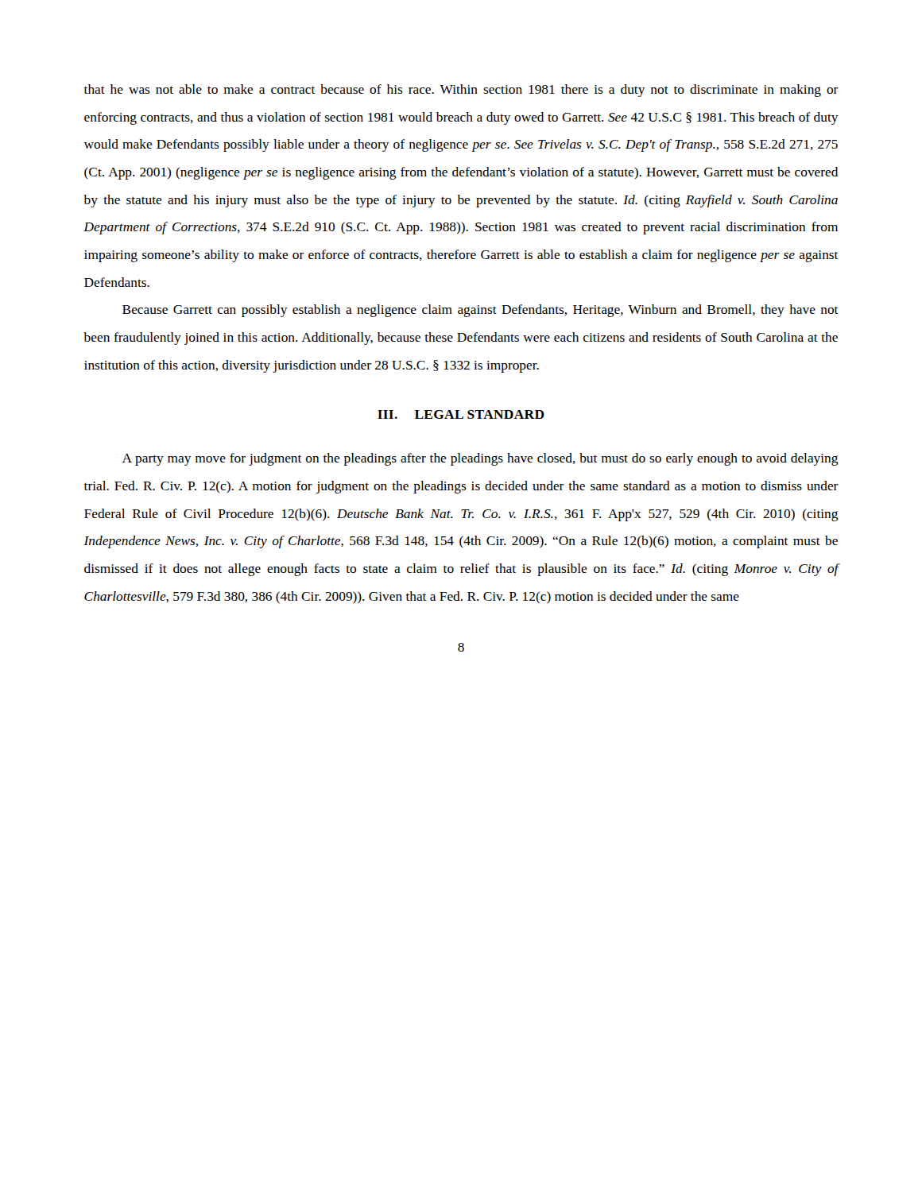that he was not able to make a contract because of his race. Within section 1981 there is a duty not to discriminate in making or enforcing contracts, and thus a violation of section 1981 would breach a duty owed to Garrett. See 42 U.S.C § 1981. This breach of duty would make Defendants possibly liable under a theory of negligence per se. See Trivelas v. S.C. Dep't of Transp., 558 S.E.2d 271, 275 (Ct. App. 2001) (negligence per se is negligence arising from the defendant’s violation of a statute). However, Garrett must be covered by the statute and his injury must also be the type of injury to be prevented by the statute. Id. (citing Rayfield v. South Carolina Department of Corrections, 374 S.E.2d 910 (S.C. Ct. App. 1988)). Section 1981 was created to prevent racial discrimination from impairing someone’s ability to make or enforce of contracts, therefore Garrett is able to establish a claim for negligence per se against Defendants.
Because Garrett can possibly establish a negligence claim against Defendants, Heritage, Winburn and Bromell, they have not been fraudulently joined in this action. Additionally, because these Defendants were each citizens and residents of South Carolina at the institution of this action, diversity jurisdiction under 28 U.S.C. § 1332 is improper.
III. LEGAL STANDARD
A party may move for judgment on the pleadings after the pleadings have closed, but must do so early enough to avoid delaying trial. Fed. R. Civ. P. 12(c). A motion for judgment on the pleadings is decided under the same standard as a motion to dismiss under Federal Rule of Civil Procedure 12(b)(6). Deutsche Bank Nat. Tr. Co. v. I.R.S., 361 F. App'x 527, 529 (4th Cir. 2010) (citing Independence News, Inc. v. City of Charlotte, 568 F.3d 148, 154 (4th Cir. 2009). “On a Rule 12(b)(6) motion, a complaint must be dismissed if it does not allege enough facts to state a claim to relief that is plausible on its face.” Id. (citing Monroe v. City of Charlottesville, 579 F.3d 380, 386 (4th Cir. 2009)). Given that a Fed. R. Civ. P. 12(c) motion is decided under the same
8